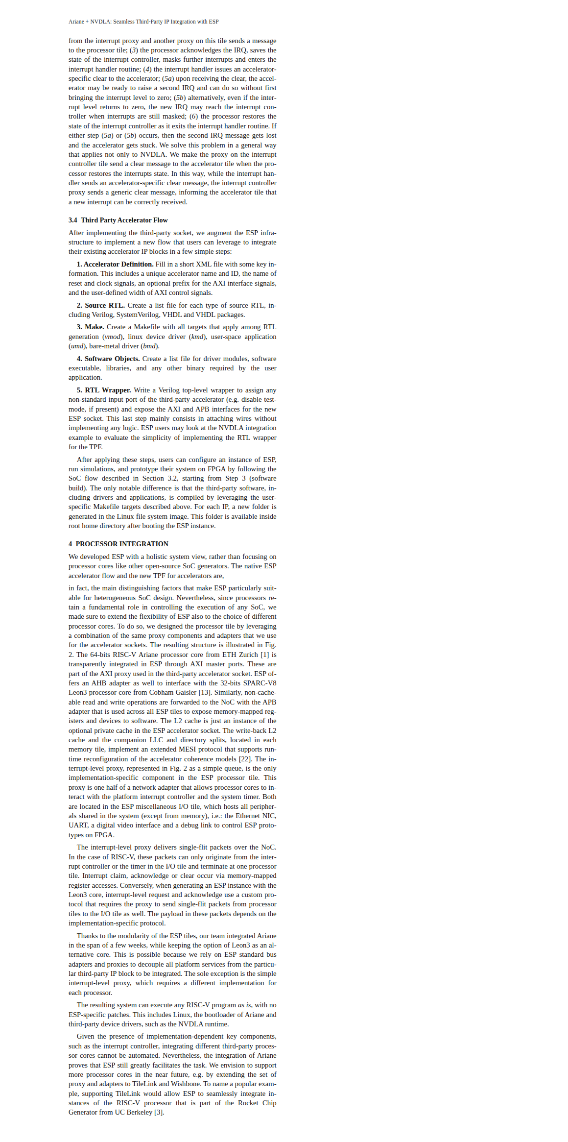Ariane + NVDLA: Seamless Third-Party IP Integration with ESP
from the interrupt proxy and another proxy on this tile sends a message to the processor tile; (3) the processor acknowledges the IRQ, saves the state of the interrupt controller, masks further interrupts and enters the interrupt handler routine; (4) the interrupt handler issues an accelerator-specific clear to the accelerator; (5a) upon receiving the clear, the accelerator may be ready to raise a second IRQ and can do so without first bringing the interrupt level to zero; (5b) alternatively, even if the interrupt level returns to zero, the new IRQ may reach the interrupt controller when interrupts are still masked; (6) the processor restores the state of the interrupt controller as it exits the interrupt handler routine. If either step (5a) or (5b) occurs, then the second IRQ message gets lost and the accelerator gets stuck. We solve this problem in a general way that applies not only to NVDLA. We make the proxy on the interrupt controller tile send a clear message to the accelerator tile when the processor restores the interrupts state. In this way, while the interrupt handler sends an accelerator-specific clear message, the interrupt controller proxy sends a generic clear message, informing the accelerator tile that a new interrupt can be correctly received.
3.4 Third Party Accelerator Flow
After implementing the third-party socket, we augment the ESP infrastructure to implement a new flow that users can leverage to integrate their existing accelerator IP blocks in a few simple steps:
1. Accelerator Definition. Fill in a short XML file with some key information. This includes a unique accelerator name and ID, the name of reset and clock signals, an optional prefix for the AXI interface signals, and the user-defined width of AXI control signals.
2. Source RTL. Create a list file for each type of source RTL, including Verilog, SystemVerilog, VHDL and VHDL packages.
3. Make. Create a Makefile with all targets that apply among RTL generation (vmod), linux device driver (kmd), user-space application (umd), bare-metal driver (bmd).
4. Software Objects. Create a list file for driver modules, software executable, libraries, and any other binary required by the user application.
5. RTL Wrapper. Write a Verilog top-level wrapper to assign any non-standard input port of the third-party accelerator (e.g. disable testmode, if present) and expose the AXI and APB interfaces for the new ESP socket. This last step mainly consists in attaching wires without implementing any logic. ESP users may look at the NVDLA integration example to evaluate the simplicity of implementing the RTL wrapper for the TPF.
After applying these steps, users can configure an instance of ESP, run simulations, and prototype their system on FPGA by following the SoC flow described in Section 3.2, starting from Step 3 (software build). The only notable difference is that the third-party software, including drivers and applications, is compiled by leveraging the user-specific Makefile targets described above. For each IP, a new folder is generated in the Linux file system image. This folder is available inside root home directory after booting the ESP instance.
4 PROCESSOR INTEGRATION
We developed ESP with a holistic system view, rather than focusing on processor cores like other open-source SoC generators. The native ESP accelerator flow and the new TPF for accelerators are,
in fact, the main distinguishing factors that make ESP particularly suitable for heterogeneous SoC design. Nevertheless, since processors retain a fundamental role in controlling the execution of any SoC, we made sure to extend the flexibility of ESP also to the choice of different processor cores. To do so, we designed the processor tile by leveraging a combination of the same proxy components and adapters that we use for the accelerator sockets. The resulting structure is illustrated in Fig. 2. The 64-bits RISC-V Ariane processor core from ETH Zurich [1] is transparently integrated in ESP through AXI master ports. These are part of the AXI proxy used in the third-party accelerator socket. ESP offers an AHB adapter as well to interface with the 32-bits SPARC-V8 Leon3 processor core from Cobham Gaisler [13]. Similarly, non-cacheable read and write operations are forwarded to the NoC with the APB adapter that is used across all ESP tiles to expose memory-mapped registers and devices to software. The L2 cache is just an instance of the optional private cache in the ESP accelerator socket. The write-back L2 cache and the companion LLC and directory splits, located in each memory tile, implement an extended MESI protocol that supports run-time reconfiguration of the accelerator coherence models [22]. The interrupt-level proxy, represented in Fig. 2 as a simple queue, is the only implementation-specific component in the ESP processor tile. This proxy is one half of a network adapter that allows processor cores to interact with the platform interrupt controller and the system timer. Both are located in the ESP miscellaneous I/O tile, which hosts all peripherals shared in the system (except from memory), i.e.: the Ethernet NIC, UART, a digital video interface and a debug link to control ESP prototypes on FPGA.
The interrupt-level proxy delivers single-flit packets over the NoC. In the case of RISC-V, these packets can only originate from the interrupt controller or the timer in the I/O tile and terminate at one processor tile. Interrupt claim, acknowledge or clear occur via memory-mapped register accesses. Conversely, when generating an ESP instance with the Leon3 core, interrupt-level request and acknowledge use a custom protocol that requires the proxy to send single-flit packets from processor tiles to the I/O tile as well. The payload in these packets depends on the implementation-specific protocol.
Thanks to the modularity of the ESP tiles, our team integrated Ariane in the span of a few weeks, while keeping the option of Leon3 as an alternative core. This is possible because we rely on ESP standard bus adapters and proxies to decouple all platform services from the particular third-party IP block to be integrated. The sole exception is the simple interrupt-level proxy, which requires a different implementation for each processor.
The resulting system can execute any RISC-V program as is, with no ESP-specific patches. This includes Linux, the bootloader of Ariane and third-party device drivers, such as the NVDLA runtime.
Given the presence of implementation-dependent key components, such as the interrupt controller, integrating different third-party processor cores cannot be automated. Nevertheless, the integration of Ariane proves that ESP still greatly facilitates the task. We envision to support more processor cores in the near future, e.g. by extending the set of proxy and adapters to TileLink and Wishbone. To name a popular example, supporting TileLink would allow ESP to seamlessly integrate instances of the RISC-V processor that is part of the Rocket Chip Generator from UC Berkeley [3].